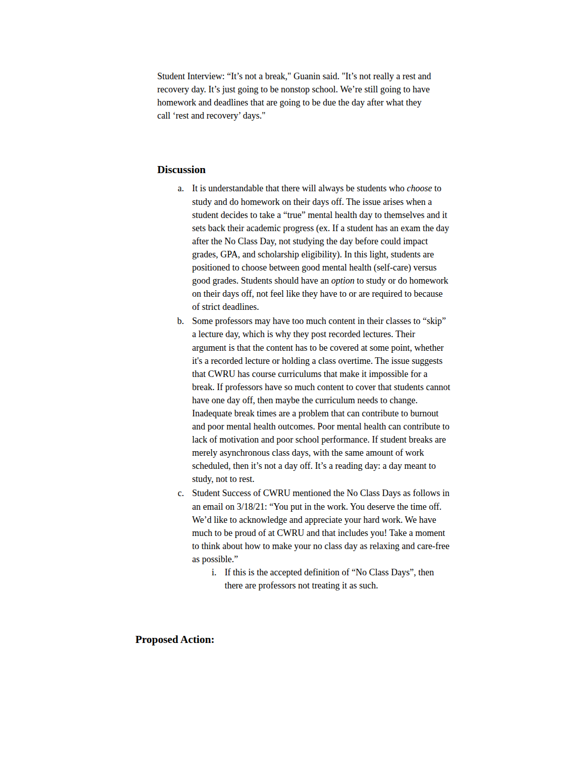Student Interview: “It’s not a break," Guanin said. "It’s not really a rest and recovery day. It’s just going to be nonstop school. We’re still going to have homework and deadlines that are going to be due the day after what they call ‘rest and recovery’ days."
Discussion
It is understandable that there will always be students who choose to study and do homework on their days off. The issue arises when a student decides to take a “true” mental health day to themselves and it sets back their academic progress (ex. If a student has an exam the day after the No Class Day, not studying the day before could impact grades, GPA, and scholarship eligibility). In this light, students are positioned to choose between good mental health (self-care) versus good grades. Students should have an option to study or do homework on their days off, not feel like they have to or are required to because of strict deadlines.
Some professors may have too much content in their classes to “skip” a lecture day, which is why they post recorded lectures. Their argument is that the content has to be covered at some point, whether it's a recorded lecture or holding a class overtime. The issue suggests that CWRU has course curriculums that make it impossible for a break. If professors have so much content to cover that students cannot have one day off, then maybe the curriculum needs to change. Inadequate break times are a problem that can contribute to burnout and poor mental health outcomes. Poor mental health can contribute to lack of motivation and poor school performance. If student breaks are merely asynchronous class days, with the same amount of work scheduled, then it’s not a day off. It’s a reading day: a day meant to study, not to rest.
Student Success of CWRU mentioned the No Class Days as follows in an email on 3/18/21: “You put in the work. You deserve the time off. We’d like to acknowledge and appreciate your hard work. We have much to be proud of at CWRU and that includes you! Take a moment to think about how to make your no class day as relaxing and care-free as possible.”
If this is the accepted definition of “No Class Days”, then there are professors not treating it as such.
Proposed Action: